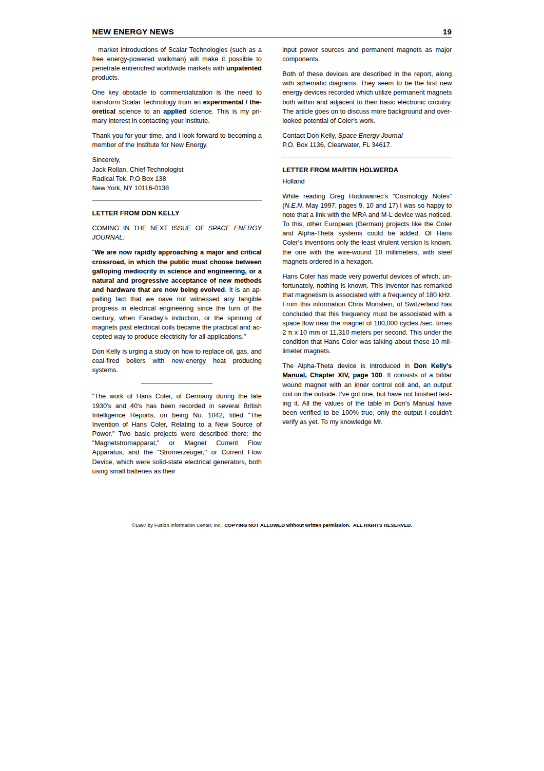NEW ENERGY NEWS 19
market introductions of Scalar Technologies (such as a free energy-powered walkman) will make it possible to penetrate entrenched worldwide markets with unpatented products.
One key obstacle to commercialization is the need to transform Scalar Technology from an experimental / theoretical science to an applied science. This is my primary interest in contacting your institute.
Thank you for your time, and I look forward to becoming a member of the Institute for New Energy.
Sincerely,
Jack Rollan, Chief Technologist
Radical Tek, P.O Box 138
New York, NY 10116-0138
Letter from Don Kelly
COMING IN THE NEXT ISSUE OF SPACE ENERGY JOURNAL:
"We are now rapidly approaching a major and critical crossroad, in which the public must choose between galloping mediocrity in science and engineering, or a natural and progressive acceptance of new methods and hardware that are now being evolved. It is an appalling fact that we nave not witnessed any tangible progress in electrical engineering since the turn of the century, when Faraday's induction, or the spinning of magnets past electrical coils became the practical and accepted way to produce electricity for all applications."
Don Kelly is urging a study on how to replace oil, gas, and coal-fired boilers with new-energy heat producing systems.
"The work of Hans Coler, of Germany during the late 1930's and 40's has been recorded in several British Intelligence Reports, on being No. 1042, titled "The Invention of Hans Coler, Relating to a New Source of Power." Two basic projects were described there: the "Magnetstromapparat," or Magnet Current Flow Apparatus, and the "Stromerzeuger," or Current Flow Device, which were solid-state electrical generators, both using small batteries as their
input power sources and permanent magnets as major components.
Both of these devices are described in the report, along with schematic diagrams. They seem to be the first new energy devices recorded which utilize permanent magnets both within and adjacent to their basic electronic circuitry. The article goes on to discuss more background and overlooked potential of Coler's work.
Contact Don Kelly, Space Energy Journal
P.O. Box 1136, Clearwater, FL 34617.
Letter from Martin Holwerda
Holland
While reading Greg Hodowanec's "Cosmology Notes" (N.E.N, May 1997, pages 9, 10 and 17) I was so happy to note that a link with the MRA and M-L device was noticed. To this, other European (German) projects like the Coler and Alpha-Theta systems could be added. Of Hans Coler's inventions only the least virulent version is known, the one with the wire-wound 10 millimeters, with steel magnets ordered in a hexagon.
Hans Coler has made very powerful devices of which, unfortunately, nothing is known. This inventor has remarked that magnetism is associated with a frequency of 180 kHz. From this information Chris Monstein, of Switzerland has concluded that this frequency must be associated with a space flow near the magnet of 180,000 cycles /sec. times 2 π x 10 mm or 11,310 meters per second. This under the condition that Hans Coler was talking about those 10 millimeter magnets.
The Alpha-Theta device is introduced in Don Kelly's Manual, Chapter XIV, page 100. It consists of a bifilar wound magnet with an inner control coil and, an output coil on the outside. I've got one, but have not finished testing it. All the values of the table in Don's Manual have been verified to be 100% true, only the output I couldn't verify as yet. To my knowledge Mr.
©1997 by Fusion Information Center, Inc. COPYING NOT ALLOWED without written permission. ALL RIGHTS RESERVED.